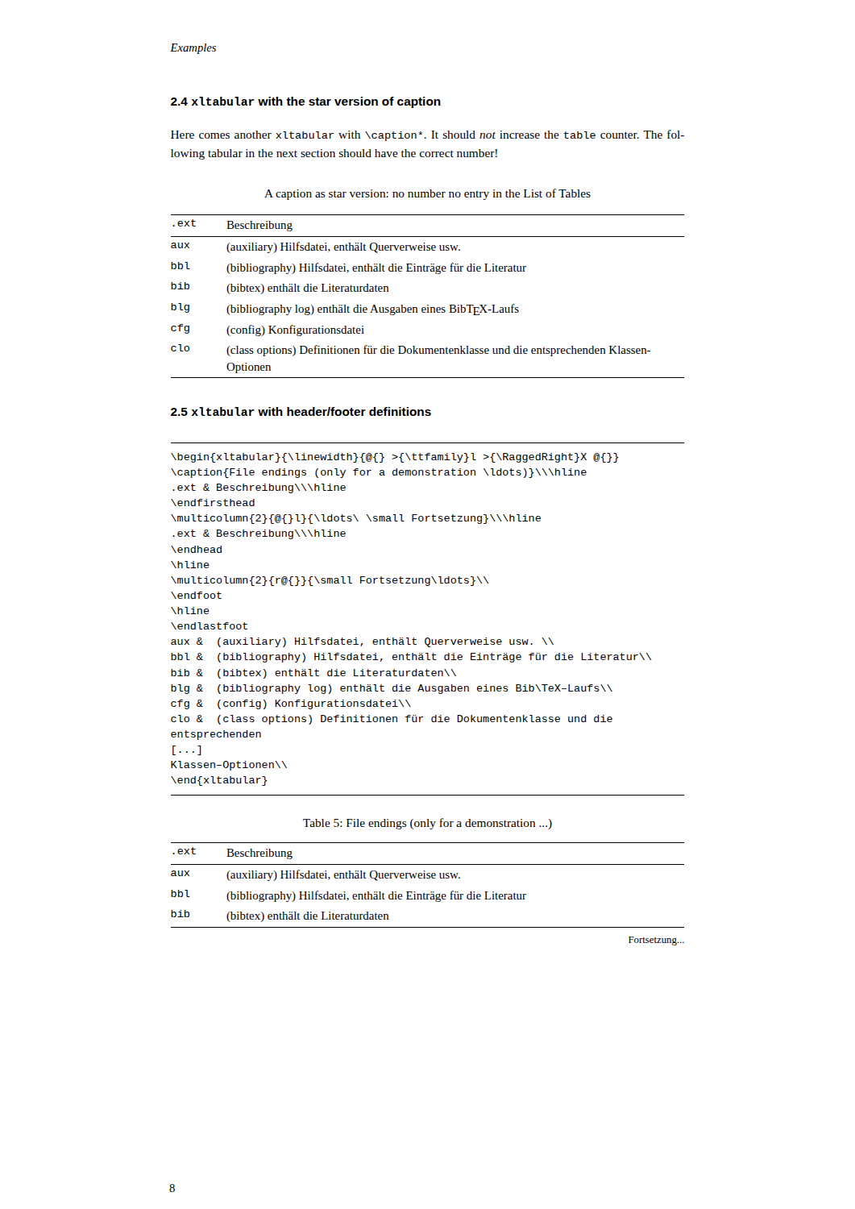Examples
2.4 xltabular with the star version of caption
Here comes another xltabular with \caption*. It should not increase the table counter. The following tabular in the next section should have the correct number!
A caption as star version: no number no entry in the List of Tables
| .ext | Beschreibung |
| aux | (auxiliary) Hilfsdatei, enthält Querverweise usw. |
| bbl | (bibliography) Hilfsdatei, enthält die Einträge für die Literatur |
| bib | (bibtex) enthält die Literaturdaten |
| blg | (bibliography log) enthält die Ausgaben eines BibT e X-Laufs |
| cfg | (config) Konfigurationsdatei |
| clo | (class options) Definitionen für die Dokumentenklasse und die entsprechenden Klassen-Optionen |
2.5 xltabular with header/footer definitions
\begin{xltabular}{\linewidth}{@{} >{\ttfamily}l >{\RaggedRight}X @{}} \caption{File endings (only for a demonstration \ldots)}\\\hline .ext & Beschreibung\\\hline \endfirsthead \multicolumn{2}{@{}l}{\ldots\ \small Fortsetzung}\\\hline .ext & Beschreibung\\\hline \endhead \hline \multicolumn{2}{r@{}}{\small Fortsetzung\ldots}\\ \endfoot \hline \endlastfoot aux & (auxiliary) Hilfsdatei, enthält Querverweise usw. \\ bbl & (bibliography) Hilfsdatei, enthält die Einträge für die Literatur\\ bib & (bibtex) enthält die Literaturdaten\\ blg & (bibliography log) enthält die Ausgaben eines Bib\TeX–Laufs\\ cfg & (config) Konfigurationsdatei\\ clo & (class options) Definitionen für die Dokumentenklasse und die entsprechenden [...] Klassen–Optionen\\ \end{xltabular}
Table 5: File endings (only for a demonstration ...)
| .ext | Beschreibung |
| aux | (auxiliary) Hilfsdatei, enthält Querverweise usw. |
| bbl | (bibliography) Hilfsdatei, enthält die Einträge für die Literatur |
| bib | (bibtex) enthält die Literaturdaten |
Fortsetzung...
8